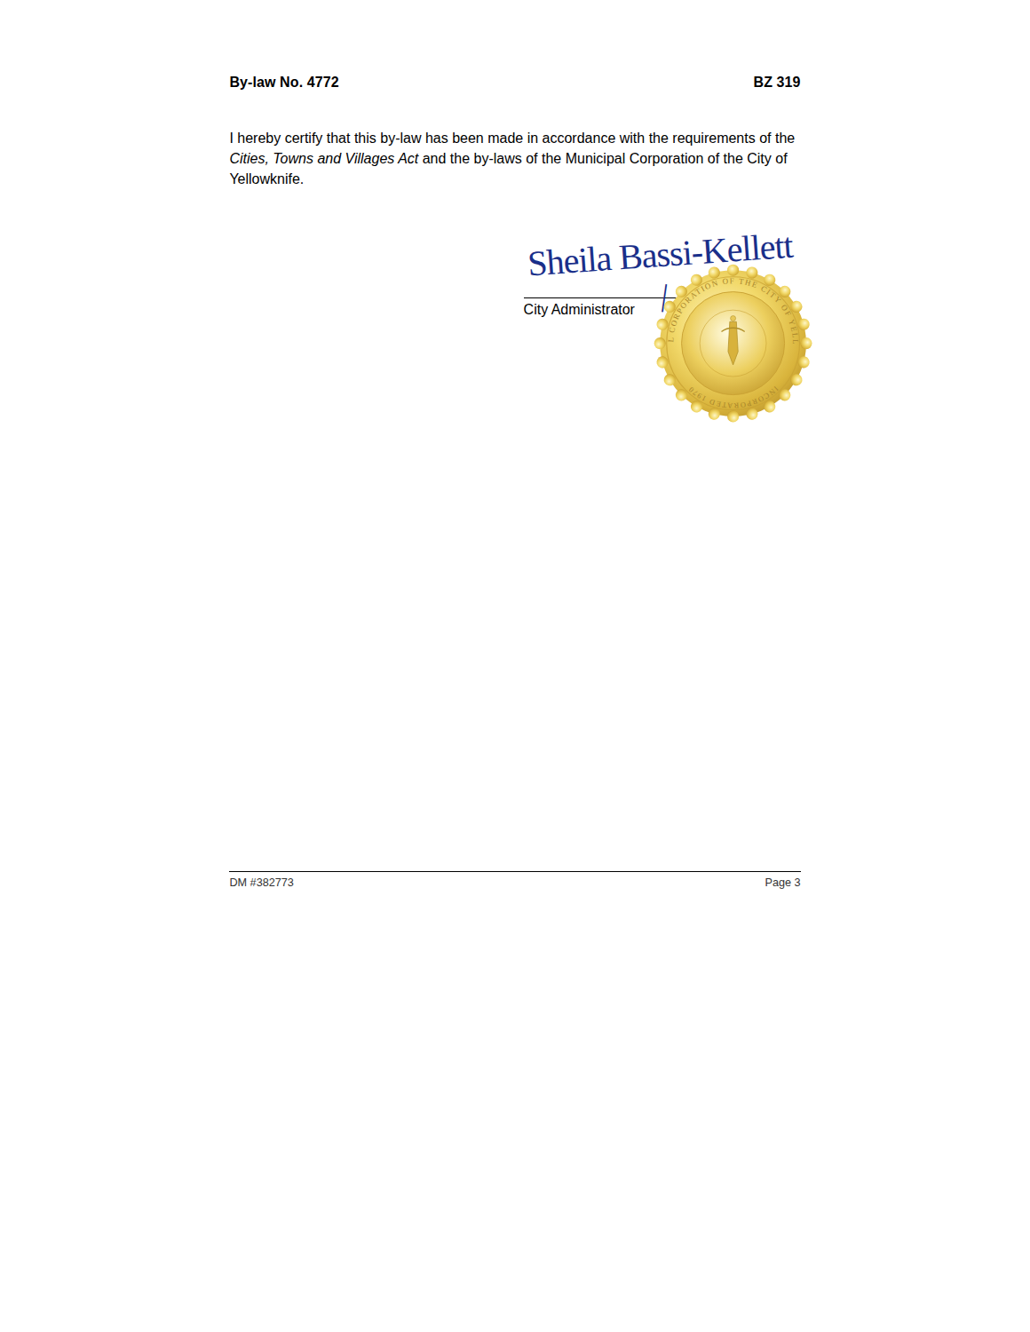By-law No. 4772
BZ 319
I hereby certify that this by-law has been made in accordance with the requirements of the Cities, Towns and Villages Act and the by-laws of the Municipal Corporation of the City of Yellowknife.
Sheila Bassi-Kellett
City Administrator |
MUNICIPAL CORPORATION OF THE CITY OF YELLOWKNIFE INCORPORATED 1970
DM #382773
Page 3